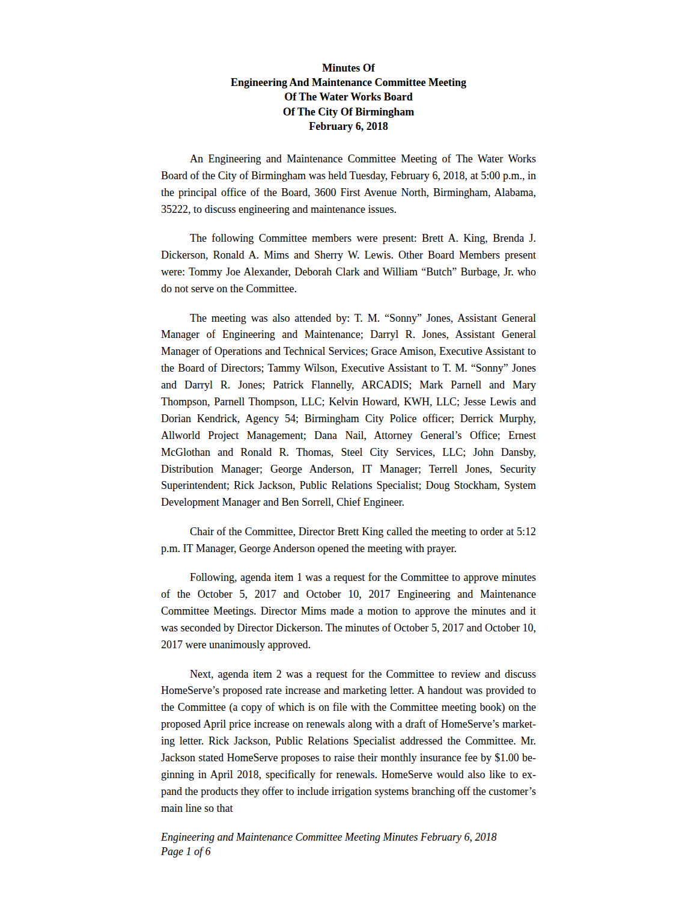Minutes Of
Engineering And Maintenance Committee Meeting
Of The Water Works Board
Of The City Of Birmingham
February 6, 2018
An Engineering and Maintenance Committee Meeting of The Water Works Board of the City of Birmingham was held Tuesday, February 6, 2018, at 5:00 p.m., in the principal office of the Board, 3600 First Avenue North, Birmingham, Alabama, 35222, to discuss engineering and maintenance issues.
The following Committee members were present: Brett A. King, Brenda J. Dickerson, Ronald A. Mims and Sherry W. Lewis. Other Board Members present were: Tommy Joe Alexander, Deborah Clark and William “Butch” Burbage, Jr. who do not serve on the Committee.
The meeting was also attended by: T. M. “Sonny” Jones, Assistant General Manager of Engineering and Maintenance; Darryl R. Jones, Assistant General Manager of Operations and Technical Services; Grace Amison, Executive Assistant to the Board of Directors; Tammy Wilson, Executive Assistant to T. M. “Sonny” Jones and Darryl R. Jones; Patrick Flannelly, ARCADIS; Mark Parnell and Mary Thompson, Parnell Thompson, LLC; Kelvin Howard, KWH, LLC; Jesse Lewis and Dorian Kendrick, Agency 54; Birmingham City Police officer; Derrick Murphy, Allworld Project Management; Dana Nail, Attorney General’s Office; Ernest McGlothan and Ronald R. Thomas, Steel City Services, LLC; John Dansby, Distribution Manager; George Anderson, IT Manager; Terrell Jones, Security Superintendent; Rick Jackson, Public Relations Specialist; Doug Stockham, System Development Manager and Ben Sorrell, Chief Engineer.
Chair of the Committee, Director Brett King called the meeting to order at 5:12 p.m. IT Manager, George Anderson opened the meeting with prayer.
Following, agenda item 1 was a request for the Committee to approve minutes of the October 5, 2017 and October 10, 2017 Engineering and Maintenance Committee Meetings. Director Mims made a motion to approve the minutes and it was seconded by Director Dickerson. The minutes of October 5, 2017 and October 10, 2017 were unanimously approved.
Next, agenda item 2 was a request for the Committee to review and discuss HomeServe’s proposed rate increase and marketing letter. A handout was provided to the Committee (a copy of which is on file with the Committee meeting book) on the proposed April price increase on renewals along with a draft of HomeServe’s marketing letter. Rick Jackson, Public Relations Specialist addressed the Committee. Mr. Jackson stated HomeServe proposes to raise their monthly insurance fee by $1.00 beginning in April 2018, specifically for renewals. HomeServe would also like to expand the products they offer to include irrigation systems branching off the customer’s main line so that
Engineering and Maintenance Committee Meeting Minutes February 6, 2018
Page 1 of 6